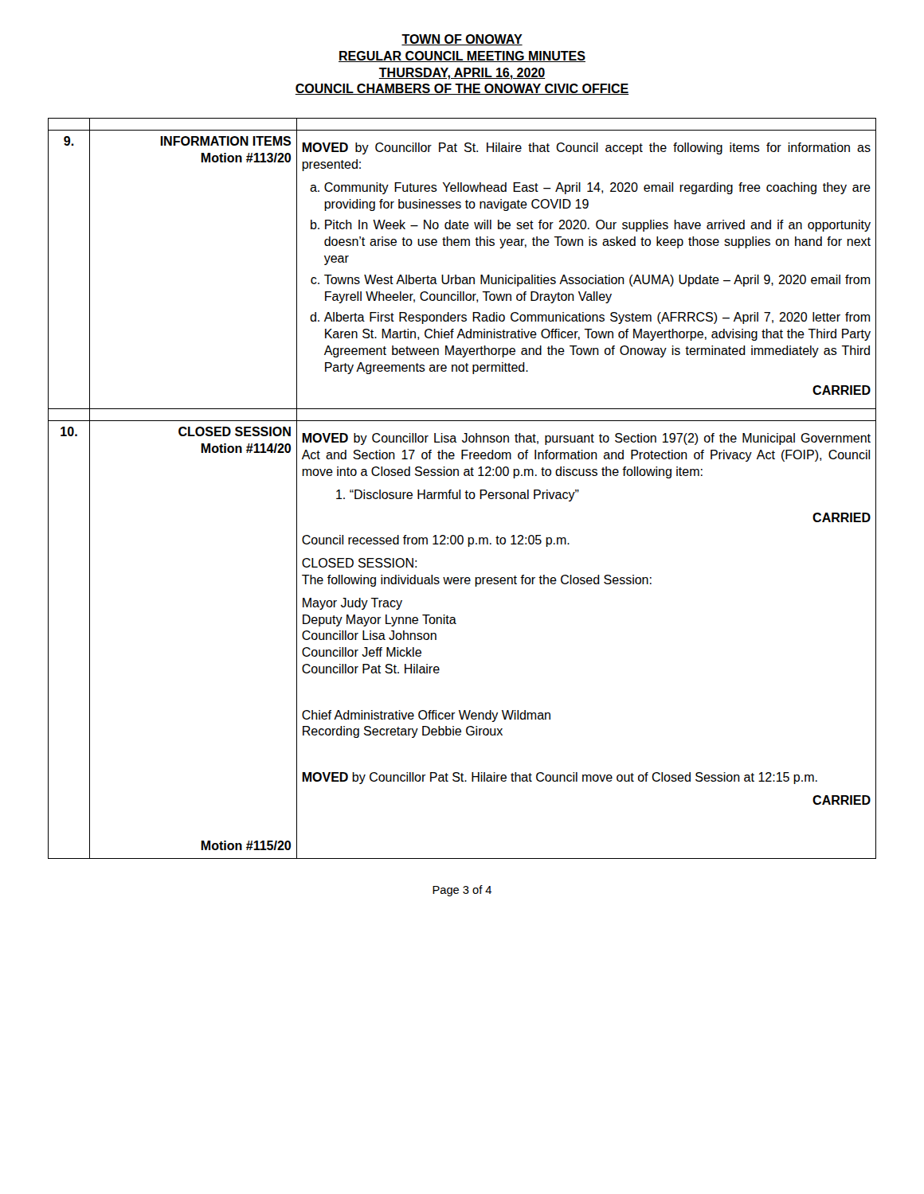TOWN OF ONOWAY
REGULAR COUNCIL MEETING MINUTES
THURSDAY, APRIL 16, 2020
COUNCIL CHAMBERS OF THE ONOWAY CIVIC OFFICE
| 9. | INFORMATION ITEMS Motion #113/20 | MOVED by Councillor Pat St. Hilaire that Council accept the following items for information as presented: Community Futures Yellowhead East – April 14, 2020 email regarding free coaching they are providing for businesses to navigate COVID 19 Pitch In Week – No date will be set for 2020. Our supplies have arrived and if an opportunity doesn’t arise to use them this year, the Town is asked to keep those supplies on hand for next year Towns West Alberta Urban Municipalities Association (AUMA) Update – April 9, 2020 email from Fayrell Wheeler, Councillor, Town of Drayton Valley Alberta First Responders Radio Communications System (AFRRCS) – April 7, 2020 letter from Karen St. Martin, Chief Administrative Officer, Town of Mayerthorpe, advising that the Third Party Agreement between Mayerthorpe and the Town of Onoway is terminated immediately as Third Party Agreements are not permitted. CARRIED |
| 10. | CLOSED SESSION Motion #114/20 Motion #115/20 | MOVED by Councillor Lisa Johnson that, pursuant to Section 197(2) of the Municipal Government Act and Section 17 of the Freedom of Information and Protection of Privacy Act (FOIP), Council move into a Closed Session at 12:00 p.m. to discuss the following item: “Disclosure Harmful to Personal Privacy” CARRIED Council recessed from 12:00 p.m. to 12:05 p.m. CLOSED SESSION: The following individuals were present for the Closed Session: Mayor Judy Tracy Deputy Mayor Lynne Tonita Councillor Lisa Johnson Councillor Jeff Mickle Councillor Pat St. Hilaire Chief Administrative Officer Wendy Wildman Recording Secretary Debbie Giroux MOVED by Councillor Pat St. Hilaire that Council move out of Closed Session at 12:15 p.m. CARRIED |
Page 3 of 4